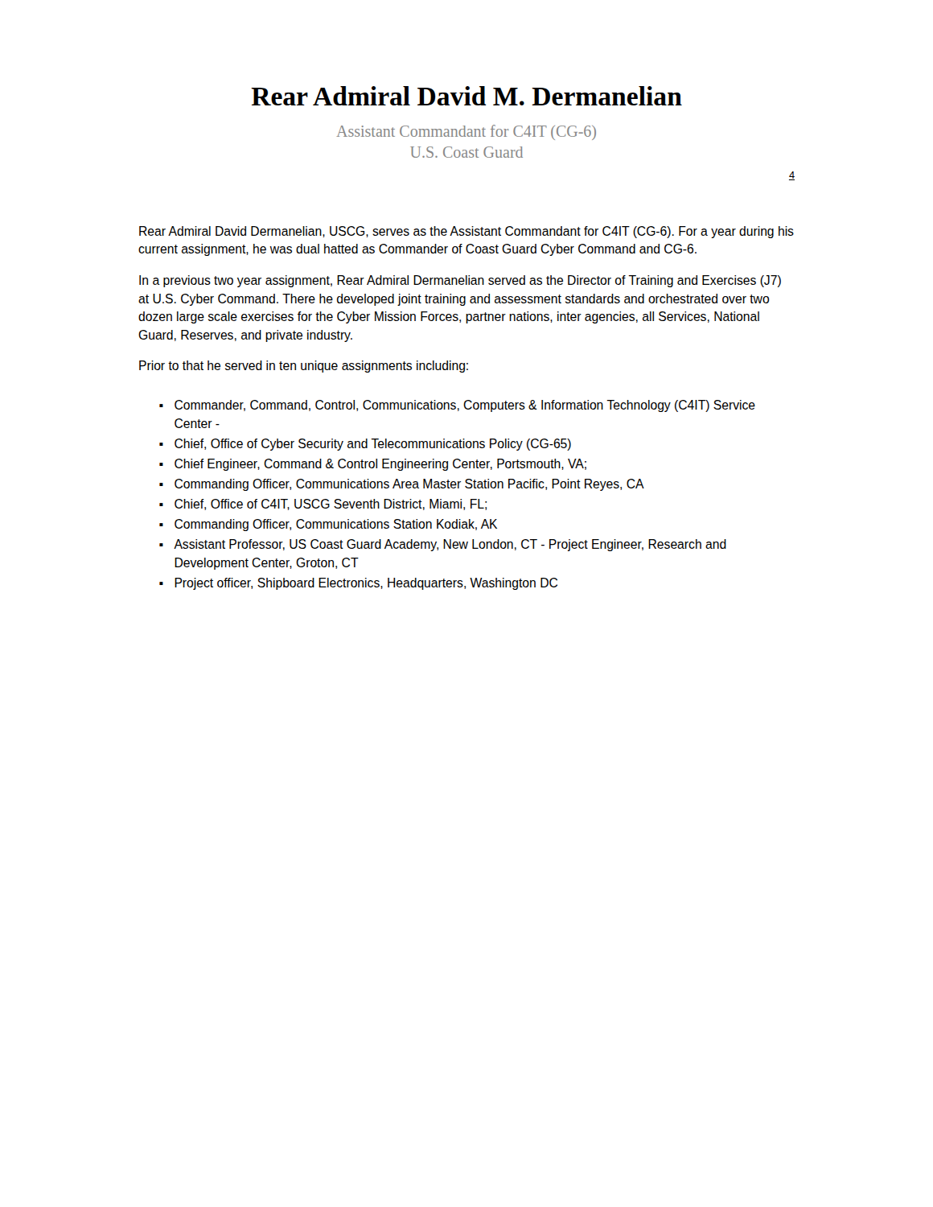Rear Admiral David M. Dermanelian
Assistant Commandant for C4IT (CG-6)
U.S. Coast Guard
4
Rear Admiral David Dermanelian, USCG, serves as the Assistant Commandant for C4IT (CG-6). For a year during his current assignment, he was dual hatted as Commander of Coast Guard Cyber Command and CG-6.
In a previous two year assignment, Rear Admiral Dermanelian served as the Director of Training and Exercises (J7) at U.S. Cyber Command. There he developed joint training and assessment standards and orchestrated over two dozen large scale exercises for the Cyber Mission Forces, partner nations, inter agencies, all Services, National Guard, Reserves, and private industry.
Prior to that he served in ten unique assignments including:
Commander, Command, Control, Communications, Computers & Information Technology (C4IT) Service Center -
Chief, Office of Cyber Security and Telecommunications Policy (CG-65)
Chief Engineer, Command & Control Engineering Center, Portsmouth, VA;
Commanding Officer, Communications Area Master Station Pacific, Point Reyes, CA
Chief, Office of C4IT, USCG Seventh District, Miami, FL;
Commanding Officer, Communications Station Kodiak, AK
Assistant Professor, US Coast Guard Academy, New London, CT - Project Engineer, Research and Development Center, Groton, CT
Project officer, Shipboard Electronics, Headquarters, Washington DC